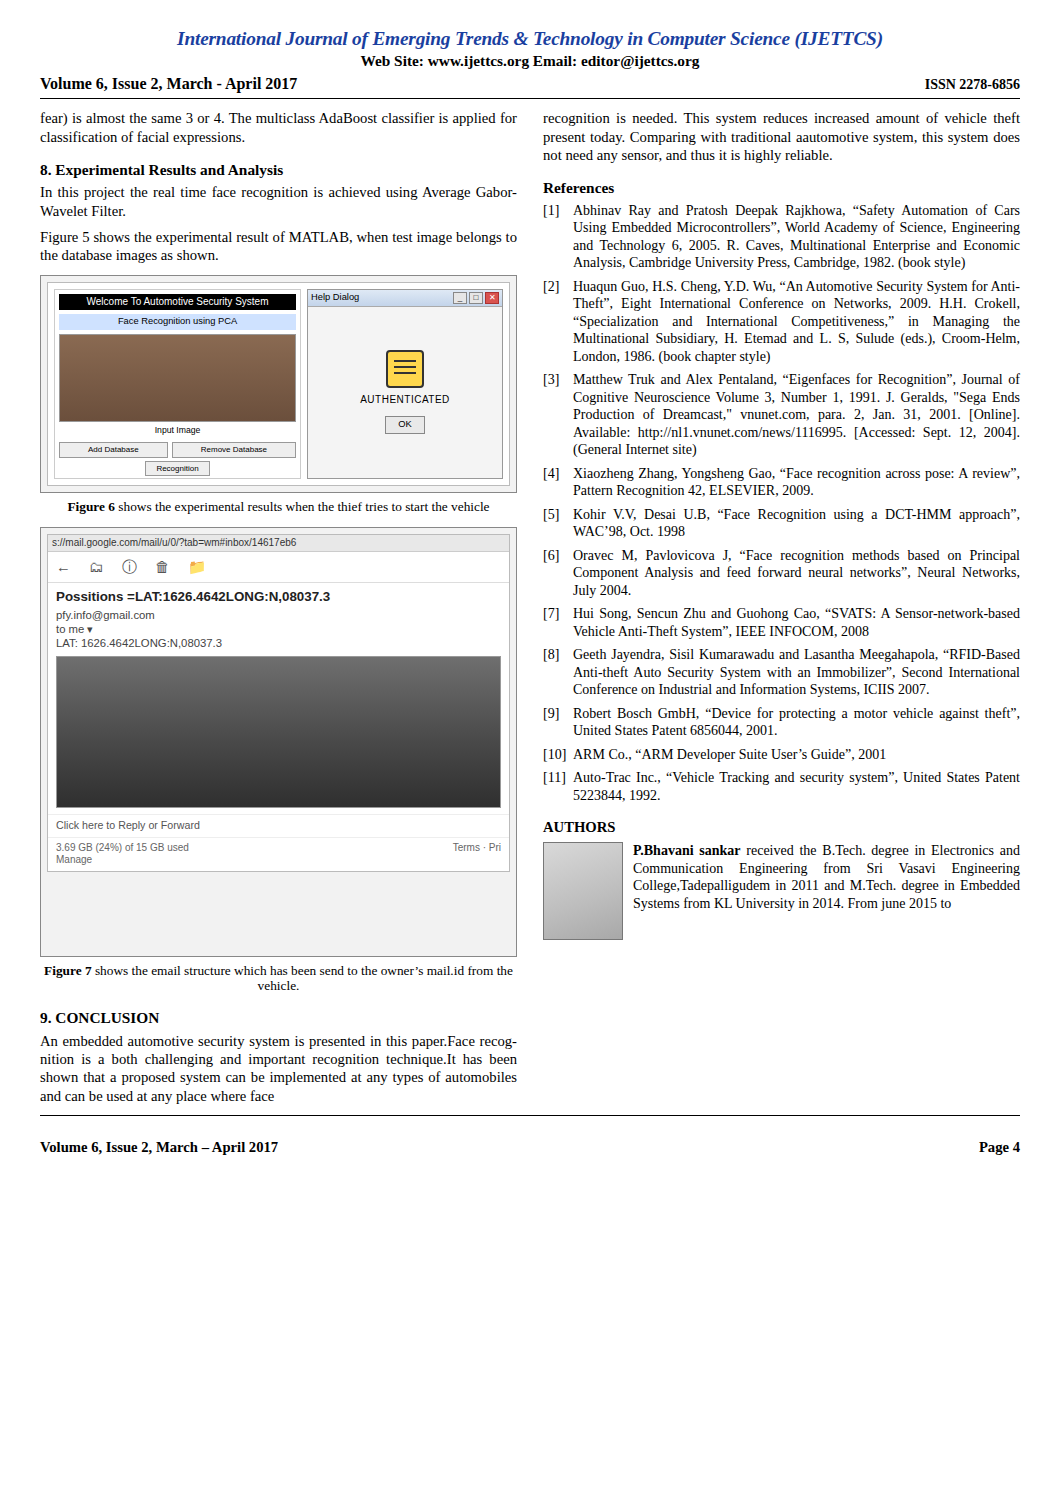International Journal of Emerging Trends & Technology in Computer Science (IJETTCS)
Web Site: www.ijettcs.org Email: editor@ijettcs.org
Volume 6, Issue 2, March - April 2017
ISSN 2278-6856
fear) is almost the same 3 or 4. The multiclass AdaBoost classifier is applied for classification of facial expressions.
8. Experimental Results and Analysis
In this project the real time face recognition is achieved using Average Gabor-Wavelet Filter.
Figure 5 shows the experimental result of MATLAB, when test image belongs to the database images as shown.
Welcome To Automotive Security System
Face Recognition using PCA
Input Image
Add Database Remove Database
Recognition
Help Dialog
_□✕
AUTHENTICATED
OK
Figure 6 shows the experimental results when the thief tries to start the vehicle
s://mail.google.com/mail/u/0/?tab=wm#inbox/14617eb6
←🗂ⓘ🗑📁
Possitions =LAT:1626.4642LONG:N,08037.3
pfy.info@gmail.com
to me ▾
LAT: 1626.4642LONG:N,08037.3
Click here to Reply or Forward
3.69 GB (24%) of 15 GB used
Manage Terms · Pri
Figure 7 shows the email structure which has been send to the owner’s mail.id from the vehicle.
9. CONCLUSION
An embedded automotive security system is presented in this paper.Face recognition is a both challenging and important recognition technique.It has been shown that a proposed system can be implemented at any types of automobiles and can be used at any place where face
recognition is needed. This system reduces increased amount of vehicle theft present today. Comparing with traditional aautomotive system, this system does not need any sensor, and thus it is highly reliable.
References
Abhinav Ray and Pratosh Deepak Rajkhowa, “Safety Automation of Cars Using Embedded Microcontrollers”, World Academy of Science, Engineering and Technology 6, 2005. R. Caves, Multinational Enterprise and Economic Analysis, Cambridge University Press, Cambridge, 1982. (book style)
Huaqun Guo, H.S. Cheng, Y.D. Wu, “An Automotive Security System for Anti-Theft”, Eight International Conference on Networks, 2009. H.H. Crokell, “Specialization and International Competitiveness,” in Managing the Multinational Subsidiary, H. Etemad and L. S, Sulude (eds.), Croom-Helm, London, 1986. (book chapter style)
Matthew Truk and Alex Pentaland, “Eigenfaces for Recognition”, Journal of Cognitive Neuroscience Volume 3, Number 1, 1991. J. Geralds, "Sega Ends Production of Dreamcast," vnunet.com, para. 2, Jan. 31, 2001. [Online]. Available: http://nl1.vnunet.com/news/1116995. [Accessed: Sept. 12, 2004]. (General Internet site)
Xiaozheng Zhang, Yongsheng Gao, “Face recognition across pose: A review”, Pattern Recognition 42, ELSEVIER, 2009.
Kohir V.V, Desai U.B, “Face Recognition using a DCT-HMM approach”, WAC’98, Oct. 1998
Oravec M, Pavlovicova J, “Face recognition methods based on Principal Component Analysis and feed forward neural networks”, Neural Networks, July 2004.
Hui Song, Sencun Zhu and Guohong Cao, “SVATS: A Sensor-network-based Vehicle Anti-Theft System”, IEEE INFOCOM, 2008
Geeth Jayendra, Sisil Kumarawadu and Lasantha Meegahapola, “RFID-Based Anti-theft Auto Security System with an Immobilizer”, Second International Conference on Industrial and Information Systems, ICIIS 2007.
Robert Bosch GmbH, “Device for protecting a motor vehicle against theft”, United States Patent 6856044, 2001.
ARM Co., “ARM Developer Suite User’s Guide”, 2001
Auto-Trac Inc., “Vehicle Tracking and security system”, United States Patent 5223844, 1992.
AUTHORS
P.Bhavani sankar received the B.Tech. degree in Electronics and Communication Engineering from Sri Vasavi Engineering College,Tadepalligudem in 2011 and M.Tech. degree in Embedded Systems from KL University in 2014. From june 2015 to
Volume 6, Issue 2, March – April 2017
Page 4